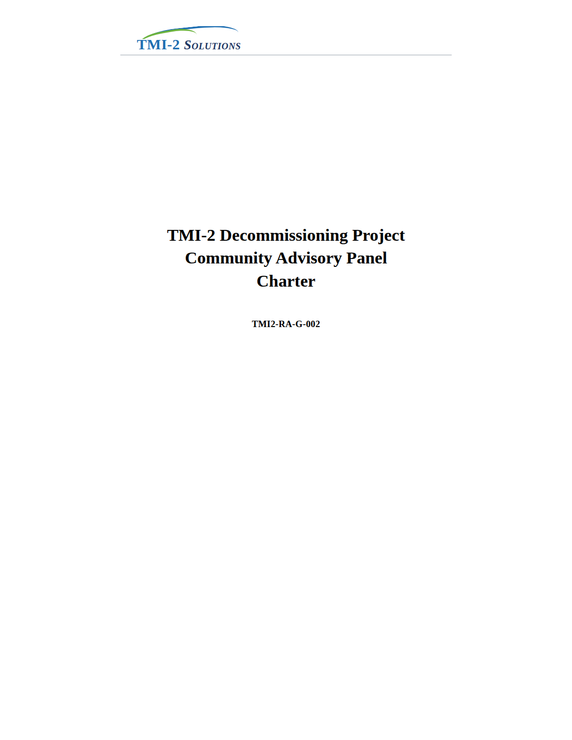TMI-2 Solutions
TMI-2 Decommissioning Project
Community Advisory Panel
Charter
TMI2-RA-G-002